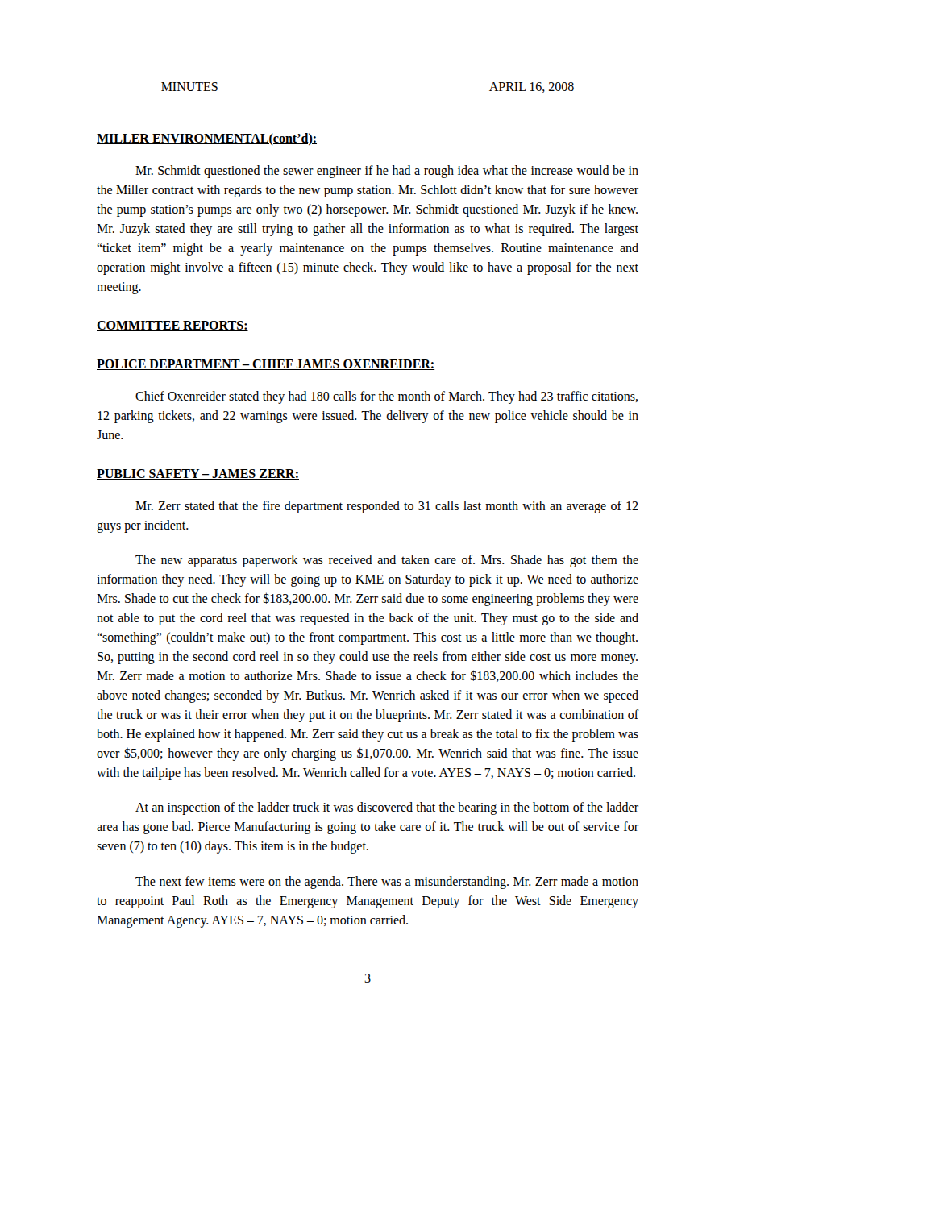MINUTES APRIL 16, 2008
MILLER ENVIRONMENTAL(cont’d):
Mr. Schmidt questioned the sewer engineer if he had a rough idea what the increase would be in the Miller contract with regards to the new pump station. Mr. Schlott didn’t know that for sure however the pump station’s pumps are only two (2) horsepower. Mr. Schmidt questioned Mr. Juzyk if he knew. Mr. Juzyk stated they are still trying to gather all the information as to what is required. The largest “ticket item” might be a yearly maintenance on the pumps themselves. Routine maintenance and operation might involve a fifteen (15) minute check. They would like to have a proposal for the next meeting.
COMMITTEE REPORTS:
POLICE DEPARTMENT – CHIEF JAMES OXENREIDER:
Chief Oxenreider stated they had 180 calls for the month of March. They had 23 traffic citations, 12 parking tickets, and 22 warnings were issued. The delivery of the new police vehicle should be in June.
PUBLIC SAFETY – JAMES ZERR:
Mr. Zerr stated that the fire department responded to 31 calls last month with an average of 12 guys per incident.
The new apparatus paperwork was received and taken care of. Mrs. Shade has got them the information they need. They will be going up to KME on Saturday to pick it up. We need to authorize Mrs. Shade to cut the check for $183,200.00. Mr. Zerr said due to some engineering problems they were not able to put the cord reel that was requested in the back of the unit. They must go to the side and “something” (couldn’t make out) to the front compartment. This cost us a little more than we thought. So, putting in the second cord reel in so they could use the reels from either side cost us more money. Mr. Zerr made a motion to authorize Mrs. Shade to issue a check for $183,200.00 which includes the above noted changes; seconded by Mr. Butkus. Mr. Wenrich asked if it was our error when we speced the truck or was it their error when they put it on the blueprints. Mr. Zerr stated it was a combination of both. He explained how it happened. Mr. Zerr said they cut us a break as the total to fix the problem was over $5,000; however they are only charging us $1,070.00. Mr. Wenrich said that was fine. The issue with the tailpipe has been resolved. Mr. Wenrich called for a vote. AYES – 7, NAYS – 0; motion carried.
At an inspection of the ladder truck it was discovered that the bearing in the bottom of the ladder area has gone bad. Pierce Manufacturing is going to take care of it. The truck will be out of service for seven (7) to ten (10) days. This item is in the budget.
The next few items were on the agenda. There was a misunderstanding. Mr. Zerr made a motion to reappoint Paul Roth as the Emergency Management Deputy for the West Side Emergency Management Agency. AYES – 7, NAYS – 0; motion carried.
3